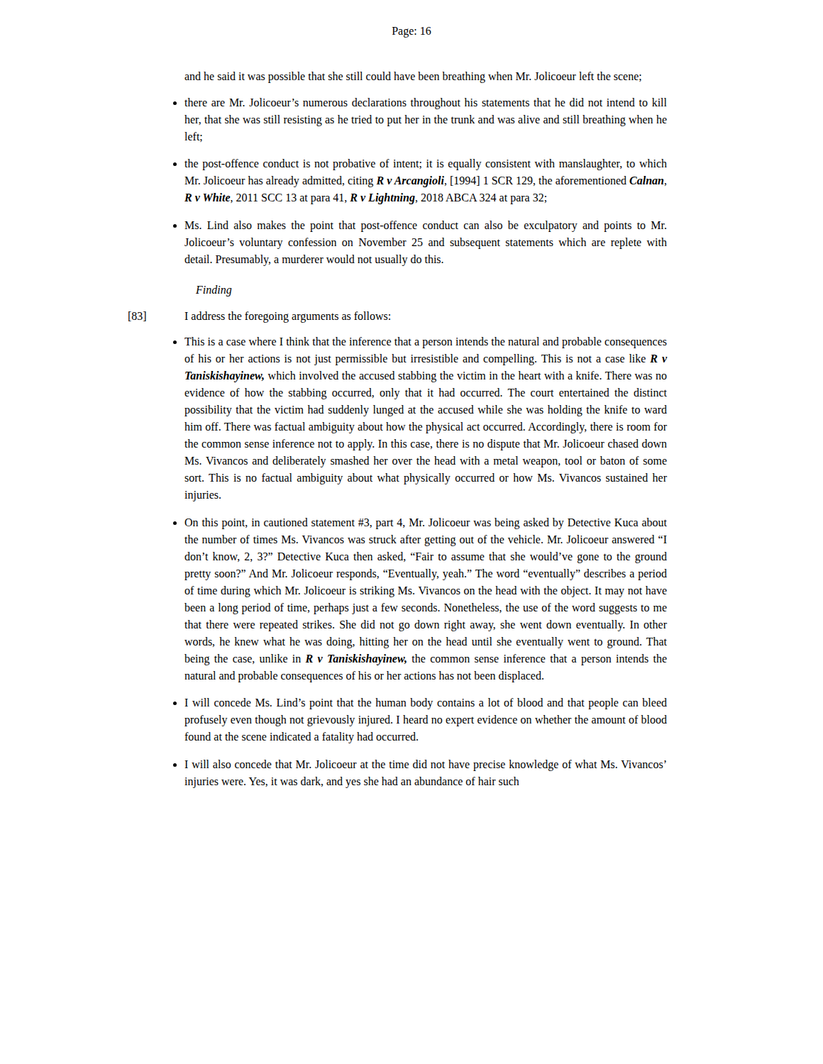Page: 16
and he said it was possible that she still could have been breathing when Mr. Jolicoeur left the scene;
there are Mr. Jolicoeur’s numerous declarations throughout his statements that he did not intend to kill her, that she was still resisting as he tried to put her in the trunk and was alive and still breathing when he left;
the post-offence conduct is not probative of intent; it is equally consistent with manslaughter, to which Mr. Jolicoeur has already admitted, citing R v Arcangioli, [1994] 1 SCR 129, the aforementioned Calnan, R v White, 2011 SCC 13 at para 41, R v Lightning, 2018 ABCA 324 at para 32;
Ms. Lind also makes the point that post-offence conduct can also be exculpatory and points to Mr. Jolicoeur’s voluntary confession on November 25 and subsequent statements which are replete with detail. Presumably, a murderer would not usually do this.
Finding
[83] I address the foregoing arguments as follows:
This is a case where I think that the inference that a person intends the natural and probable consequences of his or her actions is not just permissible but irresistible and compelling. This is not a case like R v Taniskishayinew, which involved the accused stabbing the victim in the heart with a knife. There was no evidence of how the stabbing occurred, only that it had occurred. The court entertained the distinct possibility that the victim had suddenly lunged at the accused while she was holding the knife to ward him off. There was factual ambiguity about how the physical act occurred. Accordingly, there is room for the common sense inference not to apply. In this case, there is no dispute that Mr. Jolicoeur chased down Ms. Vivancos and deliberately smashed her over the head with a metal weapon, tool or baton of some sort. This is no factual ambiguity about what physically occurred or how Ms. Vivancos sustained her injuries.
On this point, in cautioned statement #3, part 4, Mr. Jolicoeur was being asked by Detective Kuca about the number of times Ms. Vivancos was struck after getting out of the vehicle. Mr. Jolicoeur answered “I don’t know, 2, 3?” Detective Kuca then asked, “Fair to assume that she would’ve gone to the ground pretty soon?” And Mr. Jolicoeur responds, “Eventually, yeah.” The word “eventually” describes a period of time during which Mr. Jolicoeur is striking Ms. Vivancos on the head with the object. It may not have been a long period of time, perhaps just a few seconds. Nonetheless, the use of the word suggests to me that there were repeated strikes. She did not go down right away, she went down eventually. In other words, he knew what he was doing, hitting her on the head until she eventually went to ground. That being the case, unlike in R v Taniskishayinew, the common sense inference that a person intends the natural and probable consequences of his or her actions has not been displaced.
I will concede Ms. Lind’s point that the human body contains a lot of blood and that people can bleed profusely even though not grievously injured. I heard no expert evidence on whether the amount of blood found at the scene indicated a fatality had occurred.
I will also concede that Mr. Jolicoeur at the time did not have precise knowledge of what Ms. Vivancos’ injuries were. Yes, it was dark, and yes she had an abundance of hair such